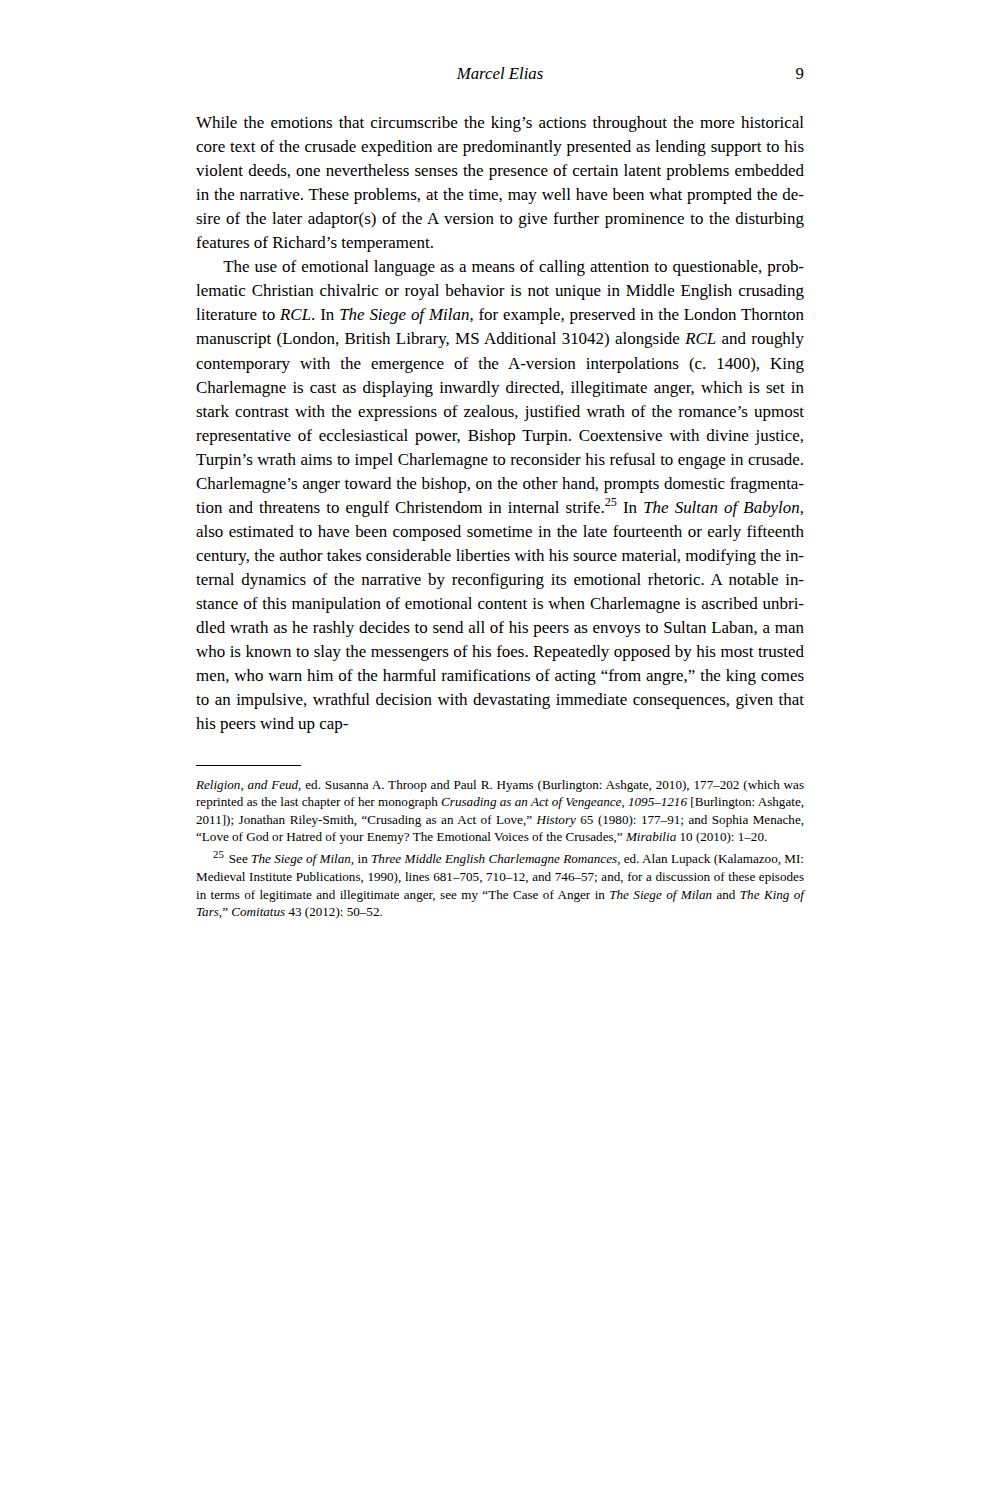Marcel Elias 9
While the emotions that circumscribe the king’s actions throughout the more historical core text of the crusade expedition are predominantly presented as lending support to his violent deeds, one nevertheless senses the presence of certain latent problems embedded in the narrative. These problems, at the time, may well have been what prompted the desire of the later adaptor(s) of the A version to give further prominence to the disturbing features of Richard’s temperament.
The use of emotional language as a means of calling attention to questionable, problematic Christian chivalric or royal behavior is not unique in Middle English crusading literature to RCL. In The Siege of Milan, for example, preserved in the London Thornton manuscript (London, British Library, MS Additional 31042) alongside RCL and roughly contemporary with the emergence of the A-version interpolations (c. 1400), King Charlemagne is cast as displaying inwardly directed, illegitimate anger, which is set in stark contrast with the expressions of zealous, justified wrath of the romance’s upmost representative of ecclesiastical power, Bishop Turpin. Coextensive with divine justice, Turpin’s wrath aims to impel Charlemagne to reconsider his refusal to engage in crusade. Charlemagne’s anger toward the bishop, on the other hand, prompts domestic fragmentation and threatens to engulf Christendom in internal strife.25 In The Sultan of Babylon, also estimated to have been composed sometime in the late fourteenth or early fifteenth century, the author takes considerable liberties with his source material, modifying the internal dynamics of the narrative by reconfiguring its emotional rhetoric. A notable instance of this manipulation of emotional content is when Charlemagne is ascribed unbridled wrath as he rashly decides to send all of his peers as envoys to Sultan Laban, a man who is known to slay the messengers of his foes. Repeatedly opposed by his most trusted men, who warn him of the harmful ramifications of acting “from angre,” the king comes to an impulsive, wrathful decision with devastating immediate consequences, given that his peers wind up cap-
Religion, and Feud, ed. Susanna A. Throop and Paul R. Hyams (Burlington: Ashgate, 2010), 177–202 (which was reprinted as the last chapter of her monograph Crusading as an Act of Vengeance, 1095–1216 [Burlington: Ashgate, 2011]); Jonathan Riley-Smith, “Crusading as an Act of Love,” History 65 (1980): 177–91; and Sophia Menache, “Love of God or Hatred of your Enemy? The Emotional Voices of the Crusades,” Mirabilia 10 (2010): 1–20.
25 See The Siege of Milan, in Three Middle English Charlemagne Romances, ed. Alan Lupack (Kalamazoo, MI: Medieval Institute Publications, 1990), lines 681–705, 710–12, and 746–57; and, for a discussion of these episodes in terms of legitimate and illegitimate anger, see my “The Case of Anger in The Siege of Milan and The King of Tars,” Comitatus 43 (2012): 50–52.